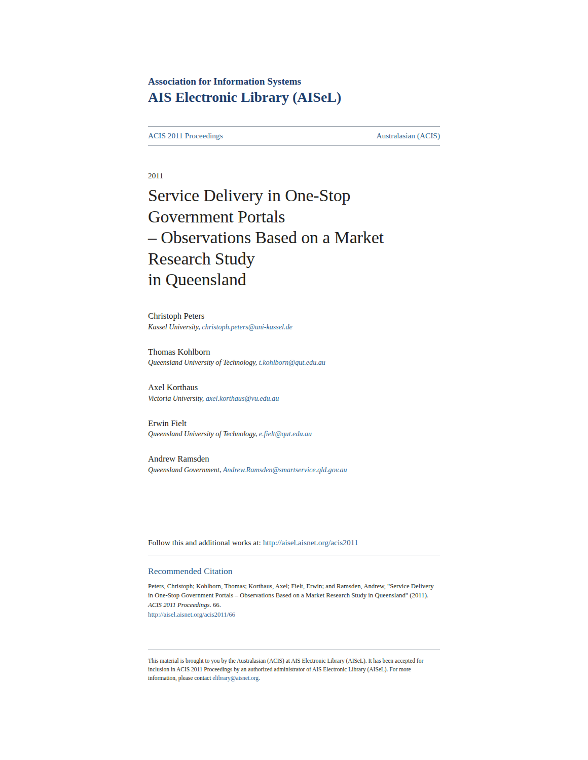Association for Information Systems
AIS Electronic Library (AISeL)
ACIS 2011 Proceedings Australasian (ACIS)
2011
Service Delivery in One-Stop Government Portals
– Observations Based on a Market Research Study
in Queensland
Christoph Peters
Kassel University, christoph.peters@uni-kassel.de
Thomas Kohlborn
Queensland University of Technology, t.kohlborn@qut.edu.au
Axel Korthaus
Victoria University, axel.korthaus@vu.edu.au
Erwin Fielt
Queensland University of Technology, e.fielt@qut.edu.au
Andrew Ramsden
Queensland Government, Andrew.Ramsden@smartservice.qld.gov.au
Follow this and additional works at: http://aisel.aisnet.org/acis2011
Recommended Citation
Peters, Christoph; Kohlborn, Thomas; Korthaus, Axel; Fielt, Erwin; and Ramsden, Andrew, "Service Delivery in One-Stop Government Portals – Observations Based on a Market Research Study in Queensland" (2011). ACIS 2011 Proceedings. 66.
http://aisel.aisnet.org/acis2011/66
This material is brought to you by the Australasian (ACIS) at AIS Electronic Library (AISeL). It has been accepted for inclusion in ACIS 2011 Proceedings by an authorized administrator of AIS Electronic Library (AISeL). For more information, please contact elibrary@aisnet.org.